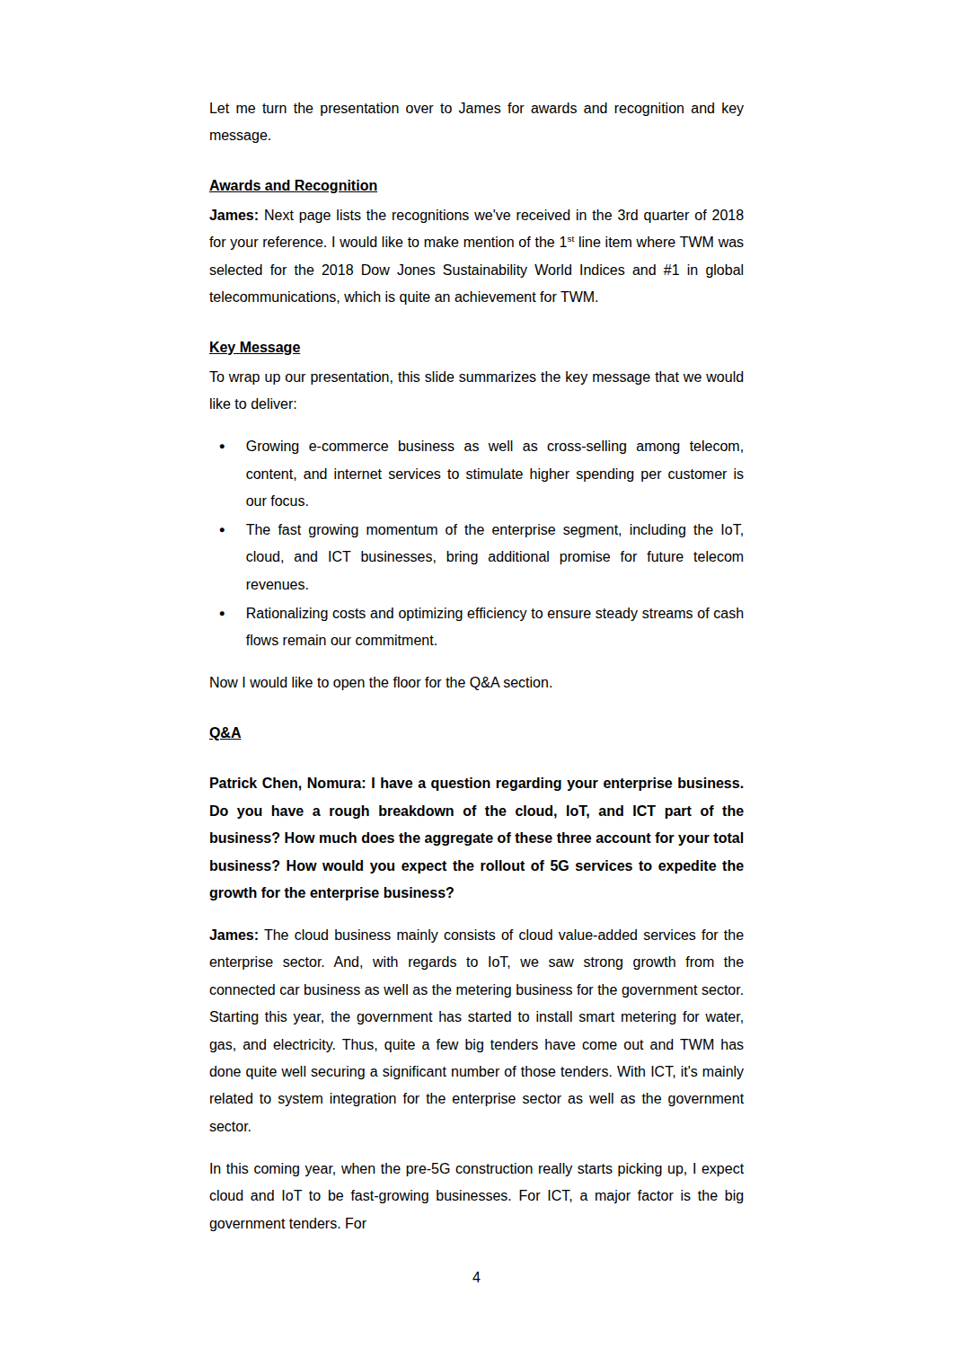Let me turn the presentation over to James for awards and recognition and key message.
Awards and Recognition
James: Next page lists the recognitions we've received in the 3rd quarter of 2018 for your reference. I would like to make mention of the 1st line item where TWM was selected for the 2018 Dow Jones Sustainability World Indices and #1 in global telecommunications, which is quite an achievement for TWM.
Key Message
To wrap up our presentation, this slide summarizes the key message that we would like to deliver:
Growing e-commerce business as well as cross-selling among telecom, content, and internet services to stimulate higher spending per customer is our focus.
The fast growing momentum of the enterprise segment, including the IoT, cloud, and ICT businesses, bring additional promise for future telecom revenues.
Rationalizing costs and optimizing efficiency to ensure steady streams of cash flows remain our commitment.
Now I would like to open the floor for the Q&A section.
Q&A
Patrick Chen, Nomura: I have a question regarding your enterprise business. Do you have a rough breakdown of the cloud, IoT, and ICT part of the business? How much does the aggregate of these three account for your total business? How would you expect the rollout of 5G services to expedite the growth for the enterprise business?
James: The cloud business mainly consists of cloud value-added services for the enterprise sector. And, with regards to IoT, we saw strong growth from the connected car business as well as the metering business for the government sector. Starting this year, the government has started to install smart metering for water, gas, and electricity. Thus, quite a few big tenders have come out and TWM has done quite well securing a significant number of those tenders. With ICT, it's mainly related to system integration for the enterprise sector as well as the government sector.
In this coming year, when the pre-5G construction really starts picking up, I expect cloud and IoT to be fast-growing businesses. For ICT, a major factor is the big government tenders. For
4